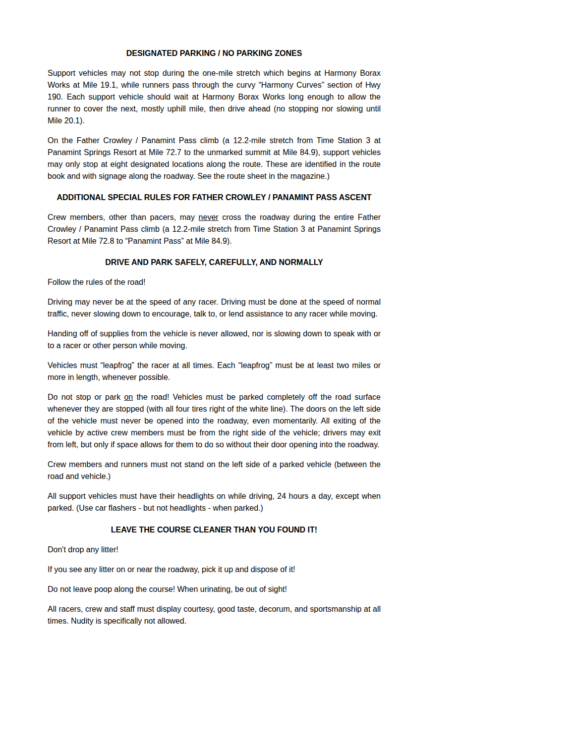Designated Parking / No Parking Zones
Support vehicles may not stop during the one-mile stretch which begins at Harmony Borax Works at Mile 19.1, while runners pass through the curvy “Harmony Curves” section of Hwy 190. Each support vehicle should wait at Harmony Borax Works long enough to allow the runner to cover the next, mostly uphill mile, then drive ahead (no stopping nor slowing until Mile 20.1).
On the Father Crowley / Panamint Pass climb (a 12.2-mile stretch from Time Station 3 at Panamint Springs Resort at Mile 72.7 to the unmarked summit at Mile 84.9), support vehicles may only stop at eight designated locations along the route. These are identified in the route book and with signage along the roadway. See the route sheet in the magazine.)
Additional Special Rules for Father Crowley / Panamint Pass Ascent
Crew members, other than pacers, may never cross the roadway during the entire Father Crowley / Panamint Pass climb (a 12.2-mile stretch from Time Station 3 at Panamint Springs Resort at Mile 72.8 to “Panamint Pass” at Mile 84.9).
Drive and Park Safely, Carefully, and Normally
Follow the rules of the road!
Driving may never be at the speed of any racer. Driving must be done at the speed of normal traffic, never slowing down to encourage, talk to, or lend assistance to any racer while moving.
Handing off of supplies from the vehicle is never allowed, nor is slowing down to speak with or to a racer or other person while moving.
Vehicles must “leapfrog” the racer at all times. Each “leapfrog” must be at least two miles or more in length, whenever possible.
Do not stop or park on the road! Vehicles must be parked completely off the road surface whenever they are stopped (with all four tires right of the white line). The doors on the left side of the vehicle must never be opened into the roadway, even momentarily. All exiting of the vehicle by active crew members must be from the right side of the vehicle; drivers may exit from left, but only if space allows for them to do so without their door opening into the roadway.
Crew members and runners must not stand on the left side of a parked vehicle (between the road and vehicle.)
All support vehicles must have their headlights on while driving, 24 hours a day, except when parked. (Use car flashers - but not headlights - when parked.)
Leave the Course Cleaner Than You Found It!
Don't drop any litter!
If you see any litter on or near the roadway, pick it up and dispose of it!
Do not leave poop along the course! When urinating, be out of sight!
All racers, crew and staff must display courtesy, good taste, decorum, and sportsmanship at all times. Nudity is specifically not allowed.